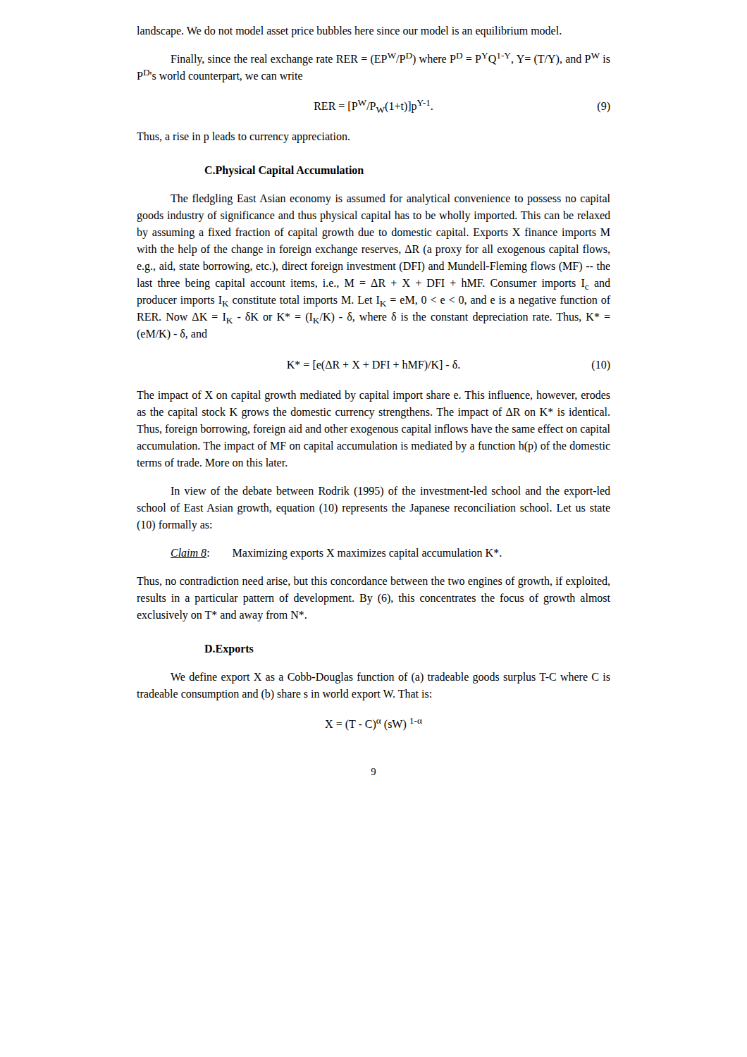landscape. We do not model asset price bubbles here since our model is an equilibrium model.
Finally, since the real exchange rate RER = (EPW/PD) where PD = PΥQ1-Υ, Υ= (T/Y), and PW is PD's world counterpart, we can write
RER = [PW/PW(1+t)]pΥ-1. (9)
Thus, a rise in p leads to currency appreciation.
C. Physical Capital Accumulation
The fledgling East Asian economy is assumed for analytical convenience to possess no capital goods industry of significance and thus physical capital has to be wholly imported. This can be relaxed by assuming a fixed fraction of capital growth due to domestic capital. Exports X finance imports M with the help of the change in foreign exchange reserves, ΔR (a proxy for all exogenous capital flows, e.g., aid, state borrowing, etc.), direct foreign investment (DFI) and Mundell-Fleming flows (MF) -- the last three being capital account items, i.e., M = ΔR + X + DFI + hMF. Consumer imports Ic and producer imports IK constitute total imports M. Let IK = eM, 0 < e < 0, and e is a negative function of RER. Now ΔK = IK - δK or K* = (IK/K) - δ, where δ is the constant depreciation rate. Thus, K* = (eM/K) - δ, and
K* = [e(ΔR + X + DFI + hMF)/K] - δ. (10)
The impact of X on capital growth mediated by capital import share e. This influence, however, erodes as the capital stock K grows the domestic currency strengthens. The impact of ΔR on K* is identical. Thus, foreign borrowing, foreign aid and other exogenous capital inflows have the same effect on capital accumulation. The impact of MF on capital accumulation is mediated by a function h(p) of the domestic terms of trade. More on this later.
In view of the debate between Rodrik (1995) of the investment-led school and the export-led school of East Asian growth, equation (10) represents the Japanese reconciliation school. Let us state (10) formally as:
Claim 8:Maximizing exports X maximizes capital accumulation K*.
Thus, no contradiction need arise, but this concordance between the two engines of growth, if exploited, results in a particular pattern of development. By (6), this concentrates the focus of growth almost exclusively on T* and away from N*.
D. Exports
We define export X as a Cobb-Douglas function of (a) tradeable goods surplus T-C where C is tradeable consumption and (b) share s in world export W. That is:
X = (T - C)α (sW) 1-α
9